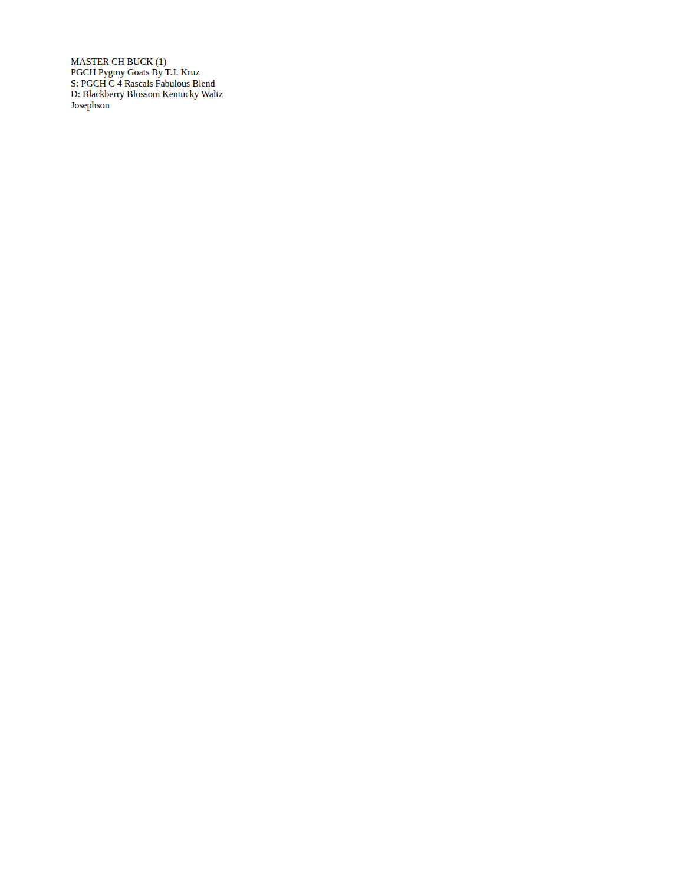MASTER CH BUCK (1)
PGCH Pygmy Goats By T.J. Kruz
S: PGCH C 4 Rascals Fabulous Blend
D: Blackberry Blossom Kentucky Waltz
Josephson